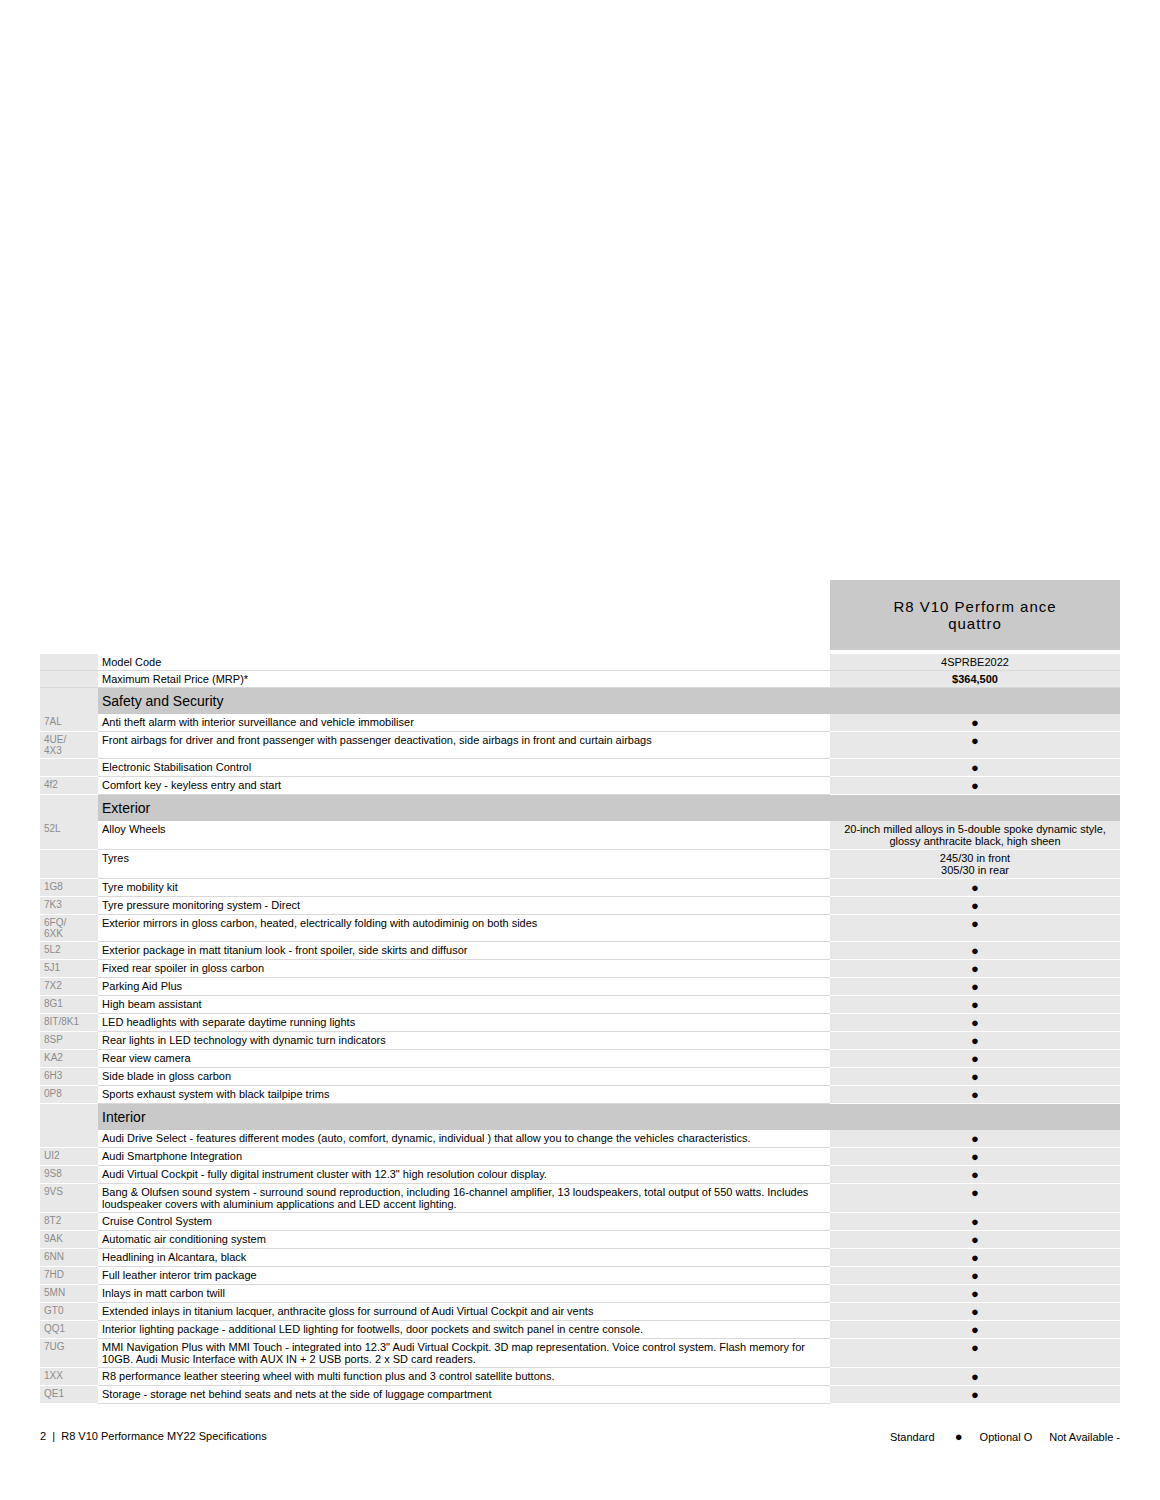R8 V10 Perform ance
quattro
| | Model Code | 4SPRBE2022 |
| | Maximum Retail Price (MRP)* | $364,500 |
| | Safety and Security | |
| 7AL | Anti theft alarm with interior surveillance and vehicle immobiliser | ● |
| 4UE/ 4X3 | Front airbags for driver and front passenger with passenger deactivation, side airbags in front and curtain airbags | ● |
| | Electronic Stabilisation Control | ● |
| 4f2 | Comfort key - keyless entry and start | ● |
| | Exterior | |
| 52L | Alloy Wheels | 20-inch milled alloys in 5-double spoke dynamic style, glossy anthracite black, high sheen |
| | Tyres | 245/30 in front 305/30 in rear |
| 1G8 | Tyre mobility kit | ● |
| 7K3 | Tyre pressure monitoring system - Direct | ● |
| 6FQ/ 6XK | Exterior mirrors in gloss carbon, heated, electrically folding with autodiminig on both sides | ● |
| 5L2 | Exterior package in matt titanium look - front spoiler, side skirts and diffusor | ● |
| 5J1 | Fixed rear spoiler in gloss carbon | ● |
| 7X2 | Parking Aid Plus | ● |
| 8G1 | High beam assistant | ● |
| 8IT/8K1 | LED headlights with separate daytime running lights | ● |
| 8SP | Rear lights in LED technology with dynamic turn indicators | ● |
| KA2 | Rear view camera | ● |
| 6H3 | Side blade in gloss carbon | ● |
| 0P8 | Sports exhaust system with black tailpipe trims | ● |
| | Interior | |
| | Audi Drive Select - features different modes (auto, comfort, dynamic, individual ) that allow you to change the vehicles characteristics. | ● |
| UI2 | Audi Smartphone Integration | ● |
| 9S8 | Audi Virtual Cockpit - fully digital instrument cluster with 12.3" high resolution colour display. | ● |
| 9VS | Bang & Olufsen sound system - surround sound reproduction, including 16-channel amplifier, 13 loudspeakers, total output of 550 watts. Includes loudspeaker covers with aluminium applications and LED accent lighting. | ● |
| 8T2 | Cruise Control System | ● |
| 9AK | Automatic air conditioning system | ● |
| 6NN | Headlining in Alcantara, black | ● |
| 7HD | Full leather interor trim package | ● |
| 5MN | Inlays in matt carbon twill | ● |
| GT0 | Extended inlays in titanium lacquer, anthracite gloss for surround of Audi Virtual Cockpit and air vents | ● |
| QQ1 | Interior lighting package - additional LED lighting for footwells, door pockets and switch panel in centre console. | ● |
| 7UG | MMI Navigation Plus with MMI Touch - integrated into 12.3" Audi Virtual Cockpit. 3D map representation. Voice control system. Flash memory for 10GB. Audi Music Interface with AUX IN + 2 USB ports. 2 x SD card readers. | ● |
| 1XX | R8 performance leather steering wheel with multi function plus and 3 control satellite buttons. | ● |
| QE1 | Storage - storage net behind seats and nets at the side of luggage compartment | ● |
2 | R8 V10 Performance MY22 Specifications
Standard ● Optional O Not Available -